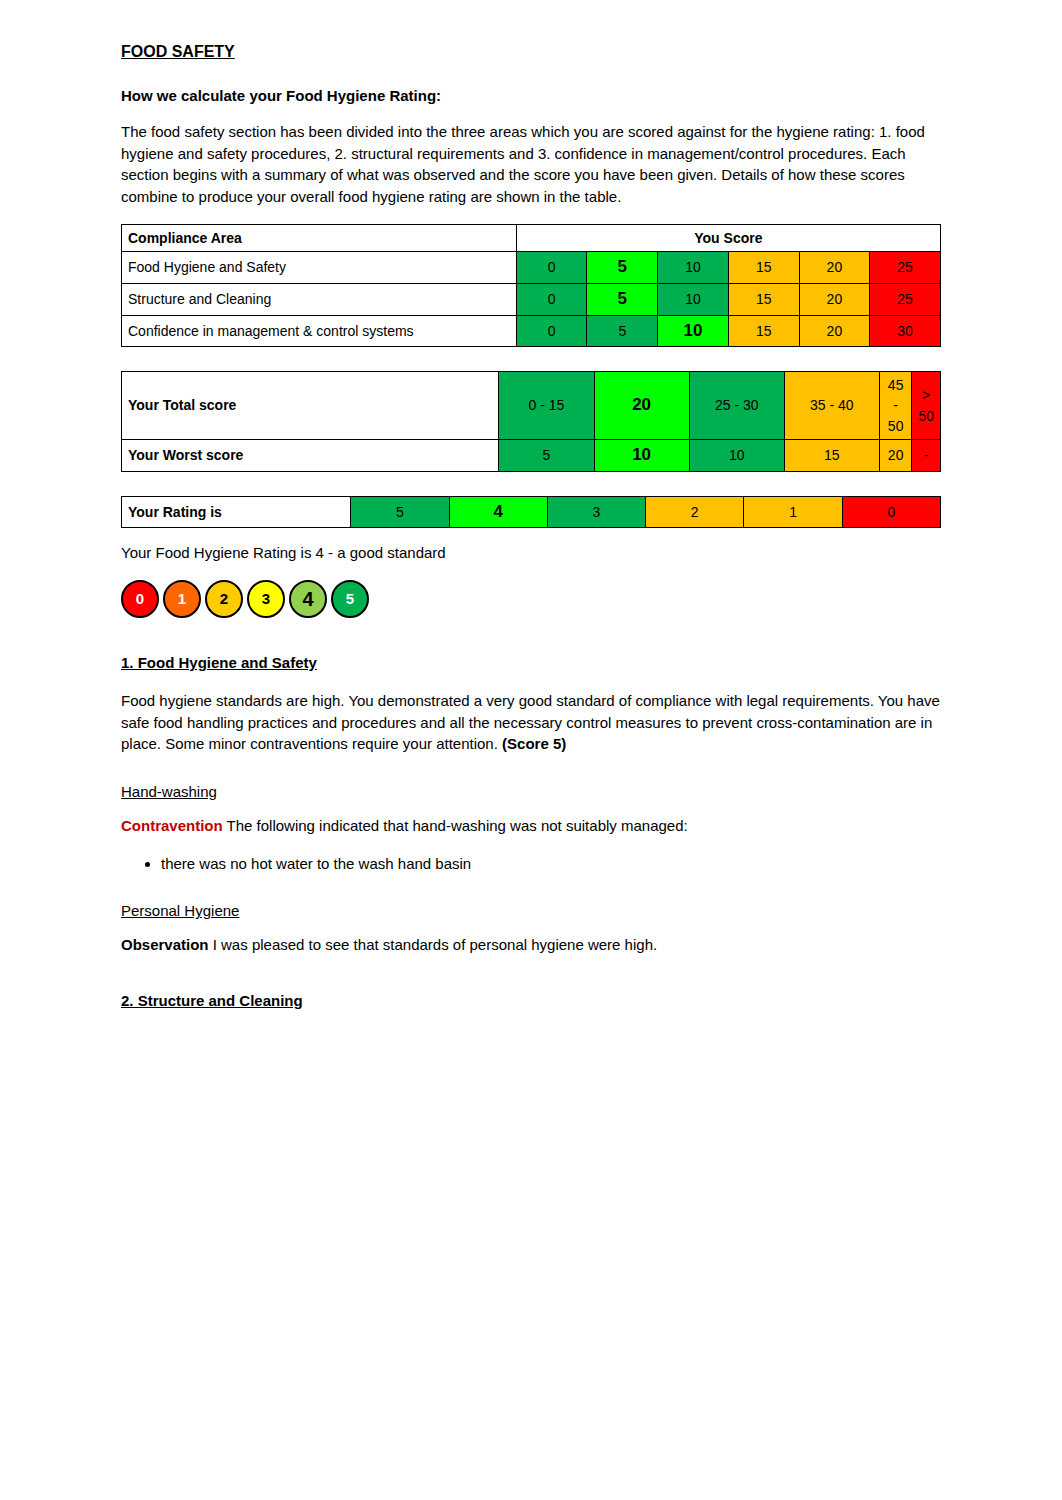FOOD SAFETY
How we calculate your Food Hygiene Rating:
The food safety section has been divided into the three areas which you are scored against for the hygiene rating: 1. food hygiene and safety procedures, 2. structural requirements and 3. confidence in management/control procedures. Each section begins with a summary of what was observed and the score you have been given. Details of how these scores combine to produce your overall food hygiene rating are shown in the table.
| Compliance Area | You Score |
| Food Hygiene and Safety | 0 | 5 | 10 | 15 | 20 | 25 |
| Structure and Cleaning | 0 | 5 | 10 | 15 | 20 | 25 |
| Confidence in management & control systems | 0 | 5 | 10 | 15 | 20 | 30 |
| Your Total score | 0 - 15 | 20 | 25 - 30 | 35 - 40 | 45 - 50 | > 50 |
| Your Worst score | 5 | 10 | 10 | 15 | 20 | - |
| Your Rating is | 5 | 4 | 3 | 2 | 1 | 0 |
Your Food Hygiene Rating is 4 - a good standard
0
1
2
3
4
5
1. Food Hygiene and Safety
Food hygiene standards are high. You demonstrated a very good standard of compliance with legal requirements. You have safe food handling practices and procedures and all the necessary control measures to prevent cross-contamination are in place. Some minor contraventions require your attention. (Score 5)
Hand-washing
Contravention The following indicated that hand-washing was not suitably managed:
there was no hot water to the wash hand basin
Personal Hygiene
Observation I was pleased to see that standards of personal hygiene were high.
2. Structure and Cleaning